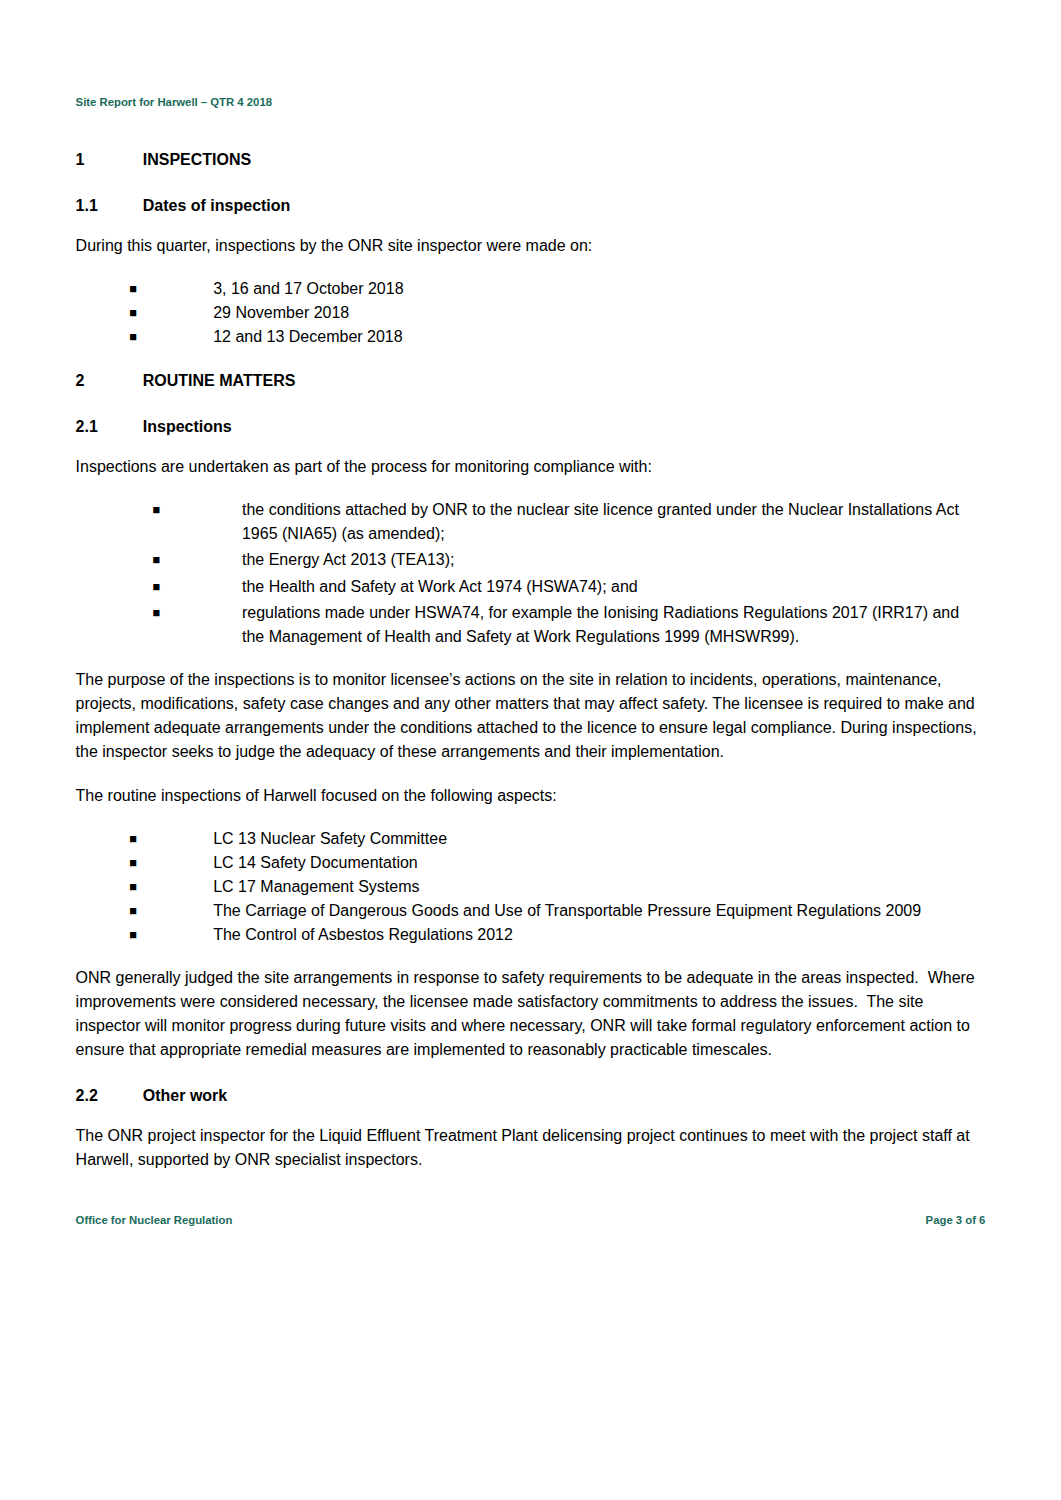Site Report for Harwell – QTR 4 2018
1 INSPECTIONS
1.1 Dates of inspection
During this quarter, inspections by the ONR site inspector were made on:
3, 16 and 17 October 2018
29 November 2018
12 and 13 December 2018
2 ROUTINE MATTERS
2.1 Inspections
Inspections are undertaken as part of the process for monitoring compliance with:
the conditions attached by ONR to the nuclear site licence granted under the Nuclear Installations Act 1965 (NIA65) (as amended);
the Energy Act 2013 (TEA13);
the Health and Safety at Work Act 1974 (HSWA74); and
regulations made under HSWA74, for example the Ionising Radiations Regulations 2017 (IRR17) and the Management of Health and Safety at Work Regulations 1999 (MHSWR99).
The purpose of the inspections is to monitor licensee’s actions on the site in relation to incidents, operations, maintenance, projects, modifications, safety case changes and any other matters that may affect safety. The licensee is required to make and implement adequate arrangements under the conditions attached to the licence to ensure legal compliance. During inspections, the inspector seeks to judge the adequacy of these arrangements and their implementation.
The routine inspections of Harwell focused on the following aspects:
LC 13 Nuclear Safety Committee
LC 14 Safety Documentation
LC 17 Management Systems
The Carriage of Dangerous Goods and Use of Transportable Pressure Equipment Regulations 2009
The Control of Asbestos Regulations 2012
ONR generally judged the site arrangements in response to safety requirements to be adequate in the areas inspected. Where improvements were considered necessary, the licensee made satisfactory commitments to address the issues. The site inspector will monitor progress during future visits and where necessary, ONR will take formal regulatory enforcement action to ensure that appropriate remedial measures are implemented to reasonably practicable timescales.
2.2 Other work
The ONR project inspector for the Liquid Effluent Treatment Plant delicensing project continues to meet with the project staff at Harwell, supported by ONR specialist inspectors.
Office for Nuclear Regulation Page 3 of 6